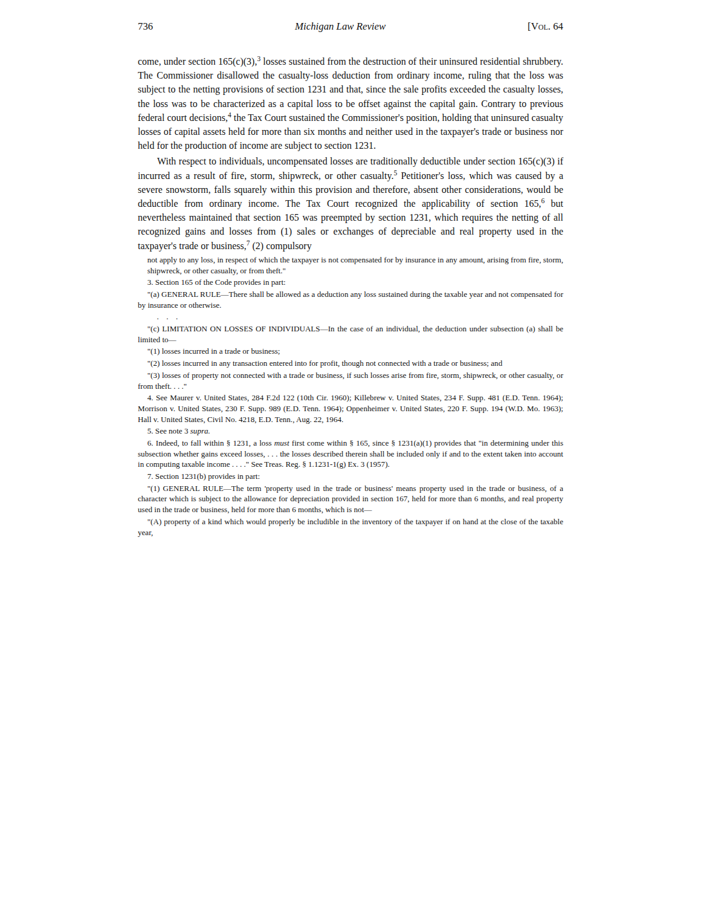736 Michigan Law Review [Vol. 64
come, under section 165(c)(3),3 losses sustained from the destruction of their uninsured residential shrubbery. The Commissioner disallowed the casualty-loss deduction from ordinary income, ruling that the loss was subject to the netting provisions of section 1231 and that, since the sale profits exceeded the casualty losses, the loss was to be characterized as a capital loss to be offset against the capital gain. Contrary to previous federal court decisions,4 the Tax Court sustained the Commissioner's position, holding that uninsured casualty losses of capital assets held for more than six months and neither used in the taxpayer's trade or business nor held for the production of income are subject to section 1231.
With respect to individuals, uncompensated losses are traditionally deductible under section 165(c)(3) if incurred as a result of fire, storm, shipwreck, or other casualty.5 Petitioner's loss, which was caused by a severe snowstorm, falls squarely within this provision and therefore, absent other considerations, would be deductible from ordinary income. The Tax Court recognized the applicability of section 165,6 but nevertheless maintained that section 165 was preempted by section 1231, which requires the netting of all recognized gains and losses from (1) sales or exchanges of depreciable and real property used in the taxpayer's trade or business,7 (2) compulsory
not apply to any loss, in respect of which the taxpayer is not compensated for by insurance in any amount, arising from fire, storm, shipwreck, or other casualty, or from theft."
3. Section 165 of the Code provides in part:
"(a) GENERAL RULE—There shall be allowed as a deduction any loss sustained during the taxable year and not compensated for by insurance or otherwise.
. . .
"(c) LIMITATION ON LOSSES OF INDIVIDUALS—In the case of an individual, the deduction under subsection (a) shall be limited to—
"(1) losses incurred in a trade or business;
"(2) losses incurred in any transaction entered into for profit, though not connected with a trade or business; and
"(3) losses of property not connected with a trade or business, if such losses arise from fire, storm, shipwreck, or other casualty, or from theft. . . ."
4. See Maurer v. United States, 284 F.2d 122 (10th Cir. 1960); Killebrew v. United States, 234 F. Supp. 481 (E.D. Tenn. 1964); Morrison v. United States, 230 F. Supp. 989 (E.D. Tenn. 1964); Oppenheimer v. United States, 220 F. Supp. 194 (W.D. Mo. 1963); Hall v. United States, Civil No. 4218, E.D. Tenn., Aug. 22, 1964.
5. See note 3 supra.
6. Indeed, to fall within § 1231, a loss must first come within § 165, since § 1231(a)(1) provides that "in determining under this subsection whether gains exceed losses, . . . the losses described therein shall be included only if and to the extent taken into account in computing taxable income . . . ." See Treas. Reg. § 1.1231-1(g) Ex. 3 (1957).
7. Section 1231(b) provides in part:
"(1) GENERAL RULE—The term 'property used in the trade or business' means property used in the trade or business, of a character which is subject to the allowance for depreciation provided in section 167, held for more than 6 months, and real property used in the trade or business, held for more than 6 months, which is not—
"(A) property of a kind which would properly be includible in the inventory of the taxpayer if on hand at the close of the taxable year,